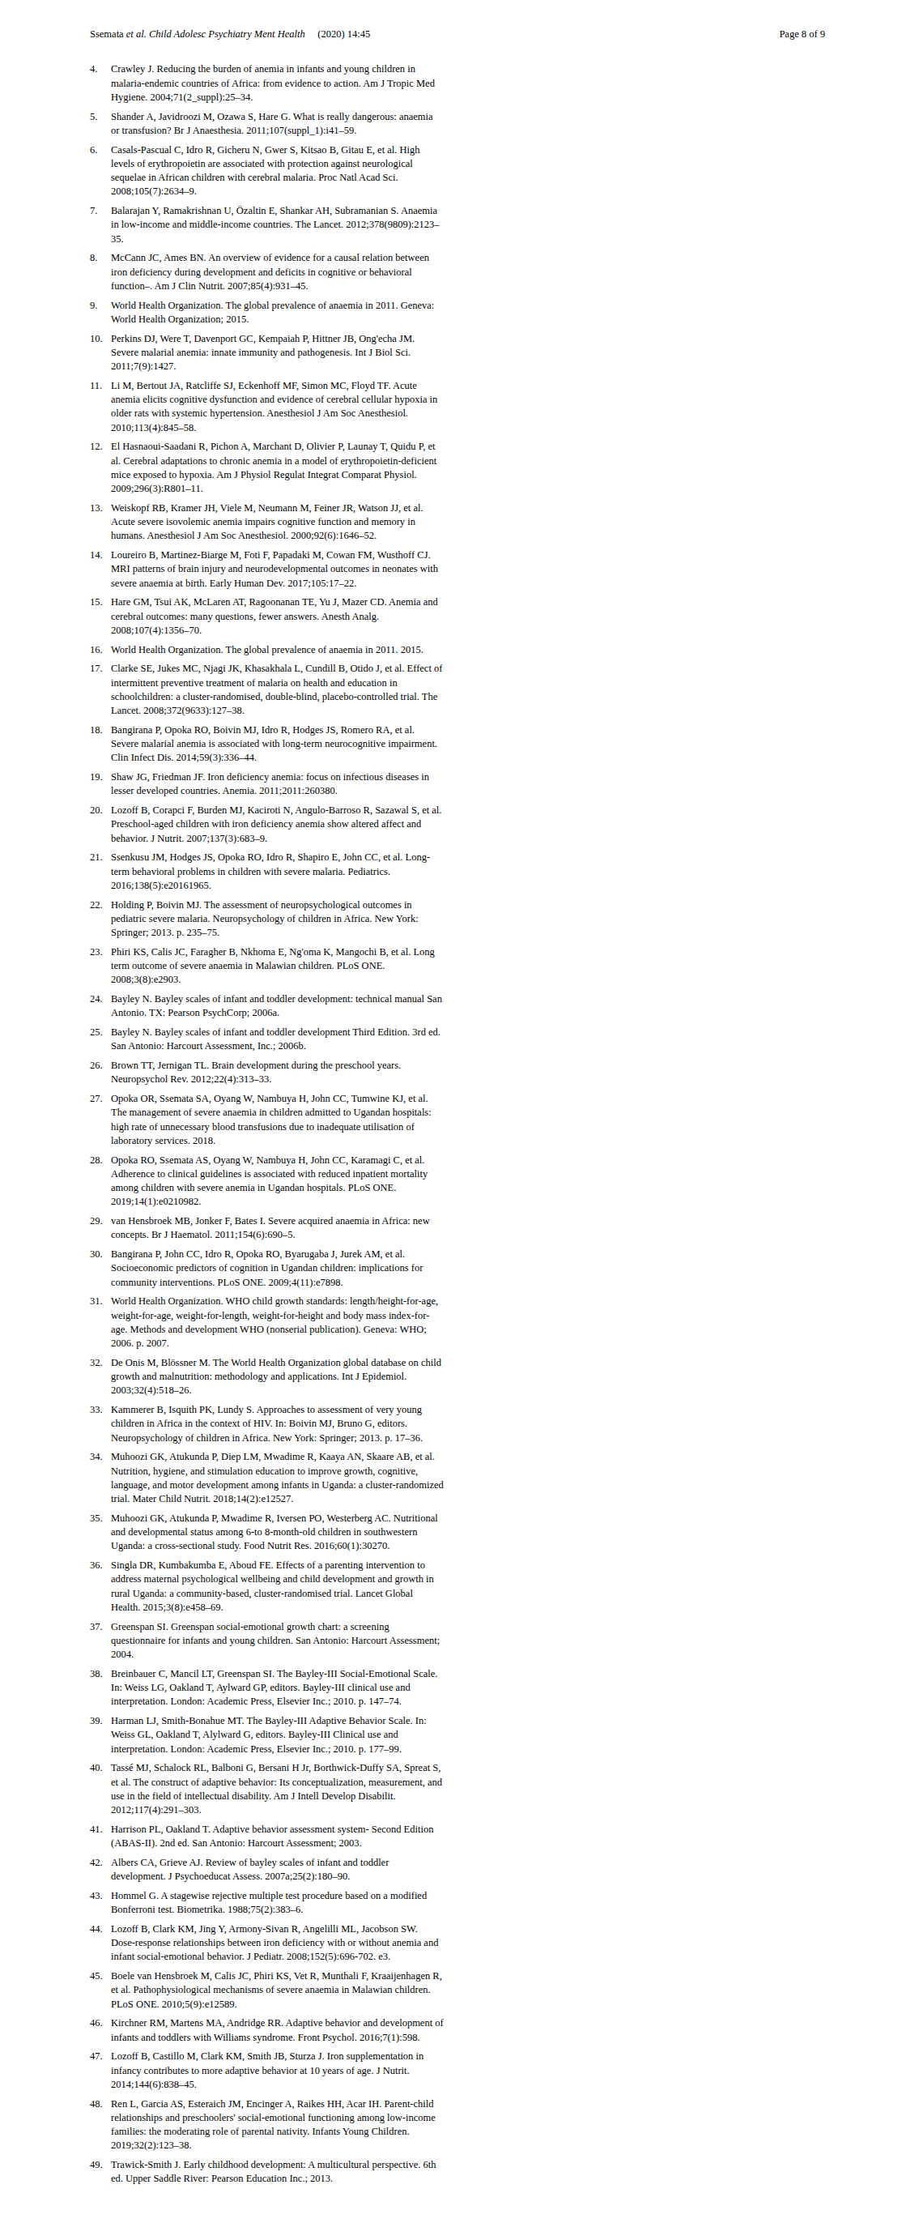Ssemata et al. Child Adolesc Psychiatry Ment Health (2020) 14:45
Page 8 of 9
Crawley J. Reducing the burden of anemia in infants and young children in malaria-endemic countries of Africa: from evidence to action. Am J Tropic Med Hygiene. 2004;71(2_suppl):25–34.
Shander A, Javidroozi M, Ozawa S, Hare G. What is really dangerous: anaemia or transfusion? Br J Anaesthesia. 2011;107(suppl_1):i41–59.
Casals-Pascual C, Idro R, Gicheru N, Gwer S, Kitsao B, Gitau E, et al. High levels of erythropoietin are associated with protection against neurological sequelae in African children with cerebral malaria. Proc Natl Acad Sci. 2008;105(7):2634–9.
Balarajan Y, Ramakrishnan U, Özaltin E, Shankar AH, Subramanian S. Anaemia in low-income and middle-income countries. The Lancet. 2012;378(9809):2123–35.
McCann JC, Ames BN. An overview of evidence for a causal relation between iron deficiency during development and deficits in cognitive or behavioral function–. Am J Clin Nutrit. 2007;85(4):931–45.
World Health Organization. The global prevalence of anaemia in 2011. Geneva: World Health Organization; 2015.
Perkins DJ, Were T, Davenport GC, Kempaiah P, Hittner JB, Ong'echa JM. Severe malarial anemia: innate immunity and pathogenesis. Int J Biol Sci. 2011;7(9):1427.
Li M, Bertout JA, Ratcliffe SJ, Eckenhoff MF, Simon MC, Floyd TF. Acute anemia elicits cognitive dysfunction and evidence of cerebral cellular hypoxia in older rats with systemic hypertension. Anesthesiol J Am Soc Anesthesiol. 2010;113(4):845–58.
El Hasnaoui-Saadani R, Pichon A, Marchant D, Olivier P, Launay T, Quidu P, et al. Cerebral adaptations to chronic anemia in a model of erythropoietin-deficient mice exposed to hypoxia. Am J Physiol Regulat Integrat Comparat Physiol. 2009;296(3):R801–11.
Weiskopf RB, Kramer JH, Viele M, Neumann M, Feiner JR, Watson JJ, et al. Acute severe isovolemic anemia impairs cognitive function and memory in humans. Anesthesiol J Am Soc Anesthesiol. 2000;92(6):1646–52.
Loureiro B, Martinez-Biarge M, Foti F, Papadaki M, Cowan FM, Wusthoff CJ. MRI patterns of brain injury and neurodevelopmental outcomes in neonates with severe anaemia at birth. Early Human Dev. 2017;105:17–22.
Hare GM, Tsui AK, McLaren AT, Ragoonanan TE, Yu J, Mazer CD. Anemia and cerebral outcomes: many questions, fewer answers. Anesth Analg. 2008;107(4):1356–70.
World Health Organization. The global prevalence of anaemia in 2011. 2015.
Clarke SE, Jukes MC, Njagi JK, Khasakhala L, Cundill B, Otido J, et al. Effect of intermittent preventive treatment of malaria on health and education in schoolchildren: a cluster-randomised, double-blind, placebo-controlled trial. The Lancet. 2008;372(9633):127–38.
Bangirana P, Opoka RO, Boivin MJ, Idro R, Hodges JS, Romero RA, et al. Severe malarial anemia is associated with long-term neurocognitive impairment. Clin Infect Dis. 2014;59(3):336–44.
Shaw JG, Friedman JF. Iron deficiency anemia: focus on infectious diseases in lesser developed countries. Anemia. 2011;2011:260380.
Lozoff B, Corapci F, Burden MJ, Kaciroti N, Angulo-Barroso R, Sazawal S, et al. Preschool-aged children with iron deficiency anemia show altered affect and behavior. J Nutrit. 2007;137(3):683–9.
Ssenkusu JM, Hodges JS, Opoka RO, Idro R, Shapiro E, John CC, et al. Long-term behavioral problems in children with severe malaria. Pediatrics. 2016;138(5):e20161965.
Holding P, Boivin MJ. The assessment of neuropsychological outcomes in pediatric severe malaria. Neuropsychology of children in Africa. New York: Springer; 2013. p. 235–75.
Phiri KS, Calis JC, Faragher B, Nkhoma E, Ng'oma K, Mangochi B, et al. Long term outcome of severe anaemia in Malawian children. PLoS ONE. 2008;3(8):e2903.
Bayley N. Bayley scales of infant and toddler development: technical manual San Antonio. TX: Pearson PsychCorp; 2006a.
Bayley N. Bayley scales of infant and toddler development Third Edition. 3rd ed. San Antonio: Harcourt Assessment, Inc.; 2006b.
Brown TT, Jernigan TL. Brain development during the preschool years. Neuropsychol Rev. 2012;22(4):313–33.
Opoka OR, Ssemata SA, Oyang W, Nambuya H, John CC, Tumwine KJ, et al. The management of severe anaemia in children admitted to Ugandan hospitals: high rate of unnecessary blood transfusions due to inadequate utilisation of laboratory services. 2018.
Opoka RO, Ssemata AS, Oyang W, Nambuya H, John CC, Karamagi C, et al. Adherence to clinical guidelines is associated with reduced inpatient mortality among children with severe anemia in Ugandan hospitals. PLoS ONE. 2019;14(1):e0210982.
van Hensbroek MB, Jonker F, Bates I. Severe acquired anaemia in Africa: new concepts. Br J Haematol. 2011;154(6):690–5.
Bangirana P, John CC, Idro R, Opoka RO, Byarugaba J, Jurek AM, et al. Socioeconomic predictors of cognition in Ugandan children: implications for community interventions. PLoS ONE. 2009;4(11):e7898.
World Health Organization. WHO child growth standards: length/height-for-age, weight-for-age, weight-for-length, weight-for-height and body mass index-for-age. Methods and development WHO (nonserial publication). Geneva: WHO; 2006. p. 2007.
De Onis M, Blössner M. The World Health Organization global database on child growth and malnutrition: methodology and applications. Int J Epidemiol. 2003;32(4):518–26.
Kammerer B, Isquith PK, Lundy S. Approaches to assessment of very young children in Africa in the context of HIV. In: Boivin MJ, Bruno G, editors. Neuropsychology of children in Africa. New York: Springer; 2013. p. 17–36.
Muhoozi GK, Atukunda P, Diep LM, Mwadime R, Kaaya AN, Skaare AB, et al. Nutrition, hygiene, and stimulation education to improve growth, cognitive, language, and motor development among infants in Uganda: a cluster-randomized trial. Mater Child Nutrit. 2018;14(2):e12527.
Muhoozi GK, Atukunda P, Mwadime R, Iversen PO, Westerberg AC. Nutritional and developmental status among 6-to 8-month-old children in southwestern Uganda: a cross-sectional study. Food Nutrit Res. 2016;60(1):30270.
Singla DR, Kumbakumba E, Aboud FE. Effects of a parenting intervention to address maternal psychological wellbeing and child development and growth in rural Uganda: a community-based, cluster-randomised trial. Lancet Global Health. 2015;3(8):e458–69.
Greenspan SI. Greenspan social-emotional growth chart: a screening questionnaire for infants and young children. San Antonio: Harcourt Assessment; 2004.
Breinbauer C, Mancil LT, Greenspan SI. The Bayley-III Social-Emotional Scale. In: Weiss LG, Oakland T, Aylward GP, editors. Bayley-III clinical use and interpretation. London: Academic Press, Elsevier Inc.; 2010. p. 147–74.
Harman LJ, Smith-Bonahue MT. The Bayley-III Adaptive Behavior Scale. In: Weiss GL, Oakland T, Alylward G, editors. Bayley-III Clinical use and interpretation. London: Academic Press, Elsevier Inc.; 2010. p. 177–99.
Tassé MJ, Schalock RL, Balboni G, Bersani H Jr, Borthwick-Duffy SA, Spreat S, et al. The construct of adaptive behavior: Its conceptualization, measurement, and use in the field of intellectual disability. Am J Intell Develop Disabilit. 2012;117(4):291–303.
Harrison PL, Oakland T. Adaptive behavior assessment system- Second Edition (ABAS-II). 2nd ed. San Antonio: Harcourt Assessment; 2003.
Albers CA, Grieve AJ. Review of bayley scales of infant and toddler development. J Psychoeducat Assess. 2007a;25(2):180–90.
Hommel G. A stagewise rejective multiple test procedure based on a modified Bonferroni test. Biometrika. 1988;75(2):383–6.
Lozoff B, Clark KM, Jing Y, Armony-Sivan R, Angelilli ML, Jacobson SW. Dose-response relationships between iron deficiency with or without anemia and infant social-emotional behavior. J Pediatr. 2008;152(5):696-702. e3.
Boele van Hensbroek M, Calis JC, Phiri KS, Vet R, Munthali F, Kraaijenhagen R, et al. Pathophysiological mechanisms of severe anaemia in Malawian children. PLoS ONE. 2010;5(9):e12589.
Kirchner RM, Martens MA, Andridge RR. Adaptive behavior and development of infants and toddlers with Williams syndrome. Front Psychol. 2016;7(1):598.
Lozoff B, Castillo M, Clark KM, Smith JB, Sturza J. Iron supplementation in infancy contributes to more adaptive behavior at 10 years of age. J Nutrit. 2014;144(6):838–45.
Ren L, Garcia AS, Esteraich JM, Encinger A, Raikes HH, Acar IH. Parent-child relationships and preschoolers' social-emotional functioning among low-income families: the moderating role of parental nativity. Infants Young Children. 2019;32(2):123–38.
Trawick-Smith J. Early childhood development: A multicultural perspective. 6th ed. Upper Saddle River: Pearson Education Inc.; 2013.